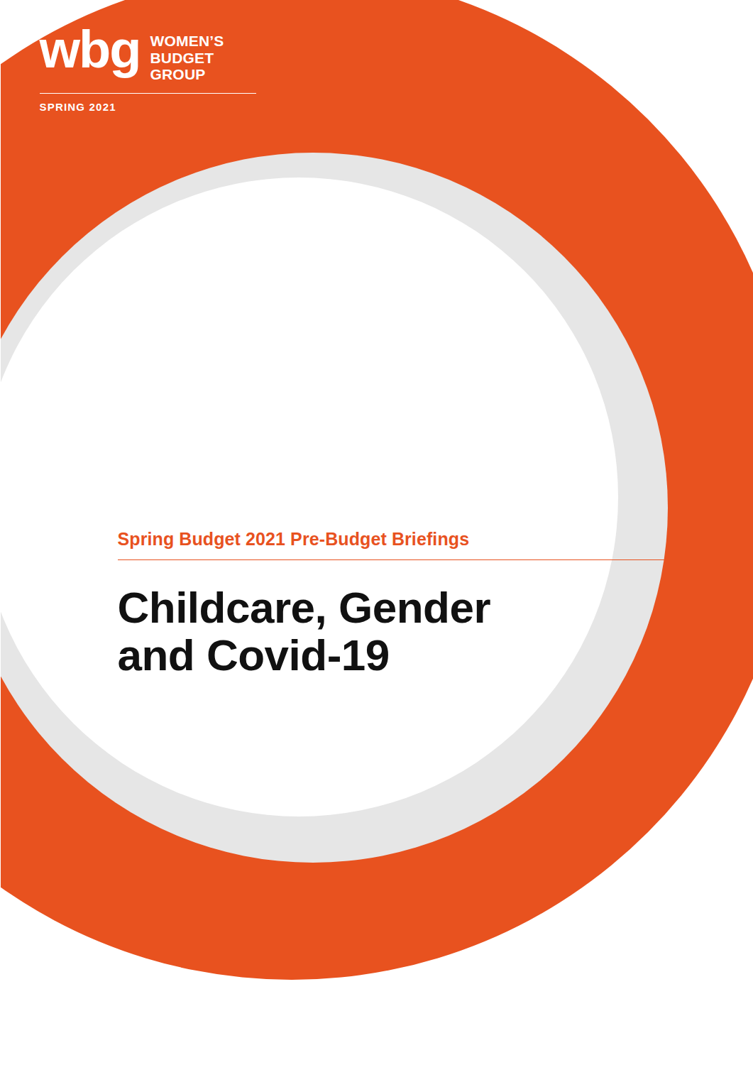wbg Women’s
Budget
Group
SPRING 2021
Spring Budget 2021 Pre-Budget Briefings
Childcare, Gender
and Covid-19